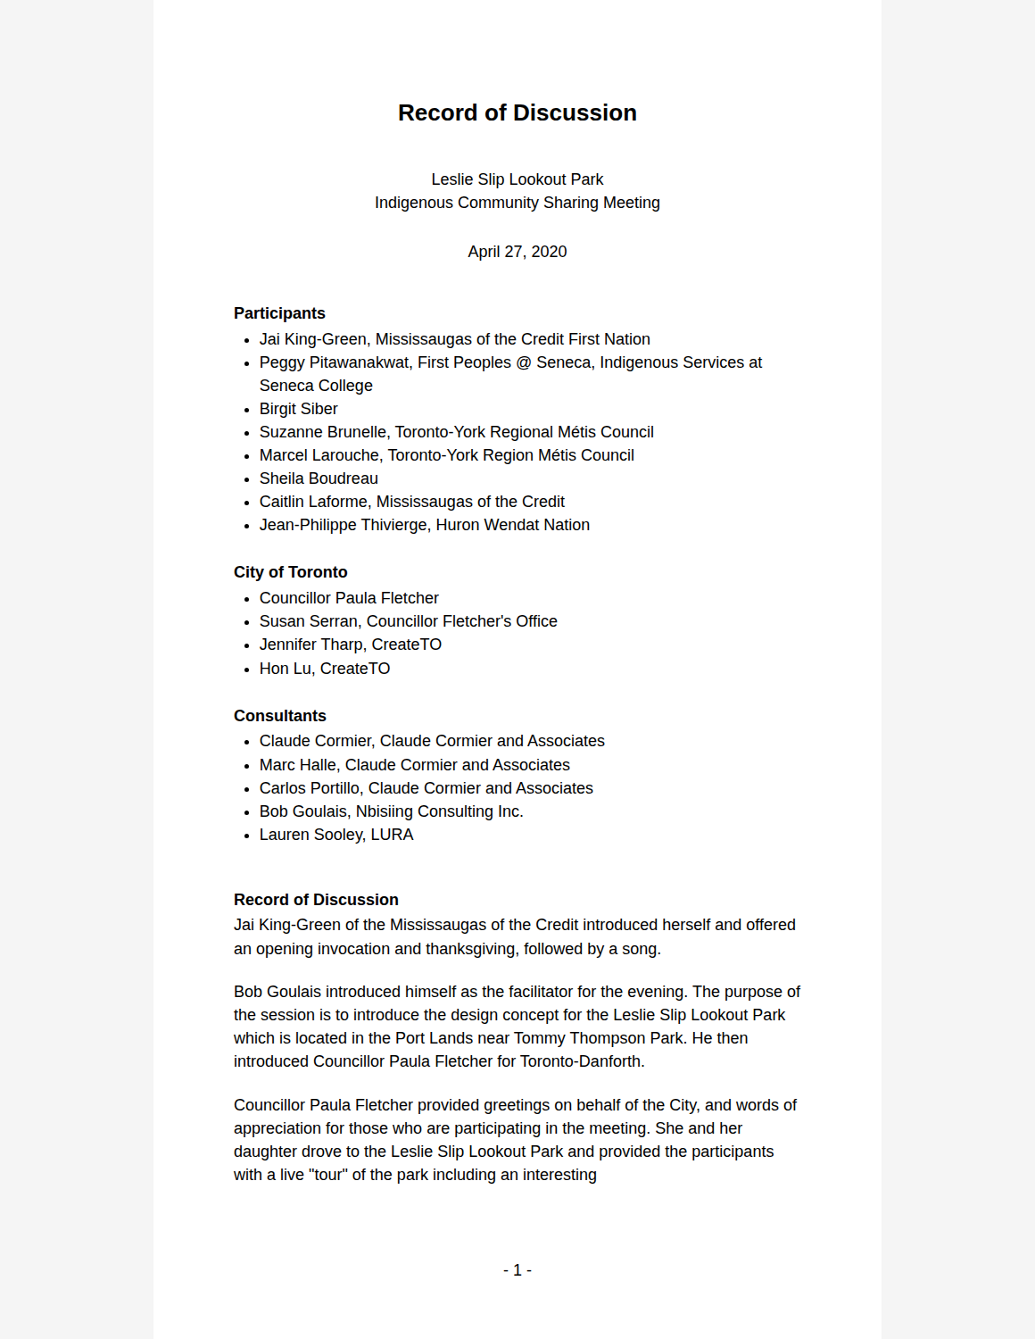Record of Discussion
Leslie Slip Lookout Park
Indigenous Community Sharing Meeting
April 27, 2020
Participants
Jai King-Green, Mississaugas of the Credit First Nation
Peggy Pitawanakwat, First Peoples @ Seneca, Indigenous Services at Seneca College
Birgit Siber
Suzanne Brunelle, Toronto-York Regional Métis Council
Marcel Larouche, Toronto-York Region Métis Council
Sheila Boudreau
Caitlin Laforme, Mississaugas of the Credit
Jean-Philippe Thivierge, Huron Wendat Nation
City of Toronto
Councillor Paula Fletcher
Susan Serran, Councillor Fletcher's Office
Jennifer Tharp, CreateTO
Hon Lu, CreateTO
Consultants
Claude Cormier, Claude Cormier and Associates
Marc Halle, Claude Cormier and Associates
Carlos Portillo, Claude Cormier and Associates
Bob Goulais, Nbisiing Consulting Inc.
Lauren Sooley, LURA
Record of Discussion
Jai King-Green of the Mississaugas of the Credit introduced herself and offered an opening invocation and thanksgiving, followed by a song.
Bob Goulais introduced himself as the facilitator for the evening. The purpose of the session is to introduce the design concept for the Leslie Slip Lookout Park which is located in the Port Lands near Tommy Thompson Park. He then introduced Councillor Paula Fletcher for Toronto-Danforth.
Councillor Paula Fletcher provided greetings on behalf of the City, and words of appreciation for those who are participating in the meeting. She and her daughter drove to the Leslie Slip Lookout Park and provided the participants with a live "tour" of the park including an interesting
- 1 -